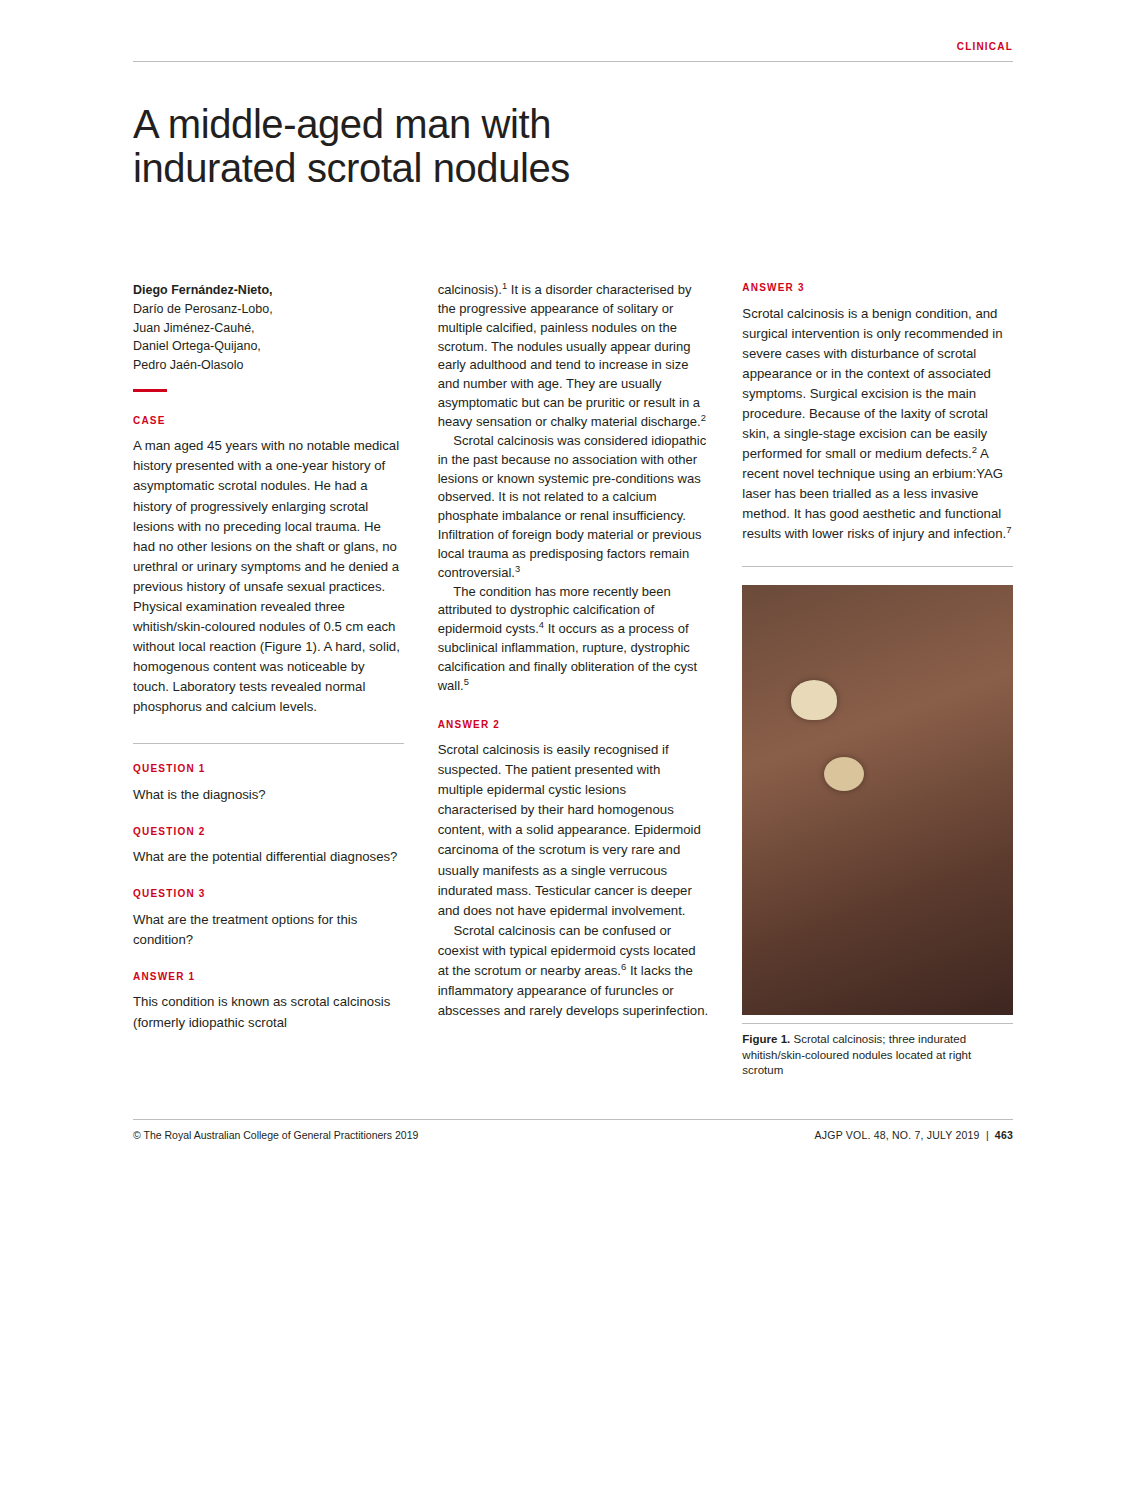CLINICAL
A middle-aged man with
indurated scrotal nodules
Diego Fernández-Nieto,
Darío de Perosanz-Lobo,
Juan Jiménez-Cauhé,
Daniel Ortega-Quijano,
Pedro Jaén-Olasolo
Case
A man aged 45 years with no notable medical history presented with a one-year history of asymptomatic scrotal nodules. He had a history of progressively enlarging scrotal lesions with no preceding local trauma. He had no other lesions on the shaft or glans, no urethral or urinary symptoms and he denied a previous history of unsafe sexual practices. Physical examination revealed three whitish/skin-coloured nodules of 0.5 cm each without local reaction (Figure 1). A hard, solid, homogenous content was noticeable by touch. Laboratory tests revealed normal phosphorus and calcium levels.
Question 1
What is the diagnosis?
Question 2
What are the potential differential diagnoses?
Question 3
What are the treatment options for this condition?
Answer 1
This condition is known as scrotal calcinosis (formerly idiopathic scrotal
calcinosis).1 It is a disorder characterised by the progressive appearance of solitary or multiple calcified, painless nodules on the scrotum. The nodules usually appear during early adulthood and tend to increase in size and number with age. They are usually asymptomatic but can be pruritic or result in a heavy sensation or chalky material discharge.2
Scrotal calcinosis was considered idiopathic in the past because no association with other lesions or known systemic pre-conditions was observed. It is not related to a calcium phosphate imbalance or renal insufficiency. Infiltration of foreign body material or previous local trauma as predisposing factors remain controversial.3
The condition has more recently been attributed to dystrophic calcification of epidermoid cysts.4 It occurs as a process of subclinical inflammation, rupture, dystrophic calcification and finally obliteration of the cyst wall.5
Answer 2
Scrotal calcinosis is easily recognised if suspected. The patient presented with multiple epidermal cystic lesions characterised by their hard homogenous content, with a solid appearance. Epidermoid carcinoma of the scrotum is very rare and usually manifests as a single verrucous indurated mass. Testicular cancer is deeper and does not have epidermal involvement.
Scrotal calcinosis can be confused or coexist with typical epidermoid cysts located at the scrotum or nearby areas.6 It lacks the inflammatory appearance of furuncles or abscesses and rarely develops superinfection.
Answer 3
Scrotal calcinosis is a benign condition, and surgical intervention is only recommended in severe cases with disturbance of scrotal appearance or in the context of associated symptoms. Surgical excision is the main procedure. Because of the laxity of scrotal skin, a single-stage excision can be easily performed for small or medium defects.2 A recent novel technique using an erbium:YAG laser has been trialled as a less invasive method. It has good aesthetic and functional results with lower risks of injury and infection.7
Figure 1. Scrotal calcinosis; three indurated whitish/skin-coloured nodules located at right scrotum
© The Royal Australian College of General Practitioners 2019
AJGP VOL. 48, NO. 7, JULY 2019 |463